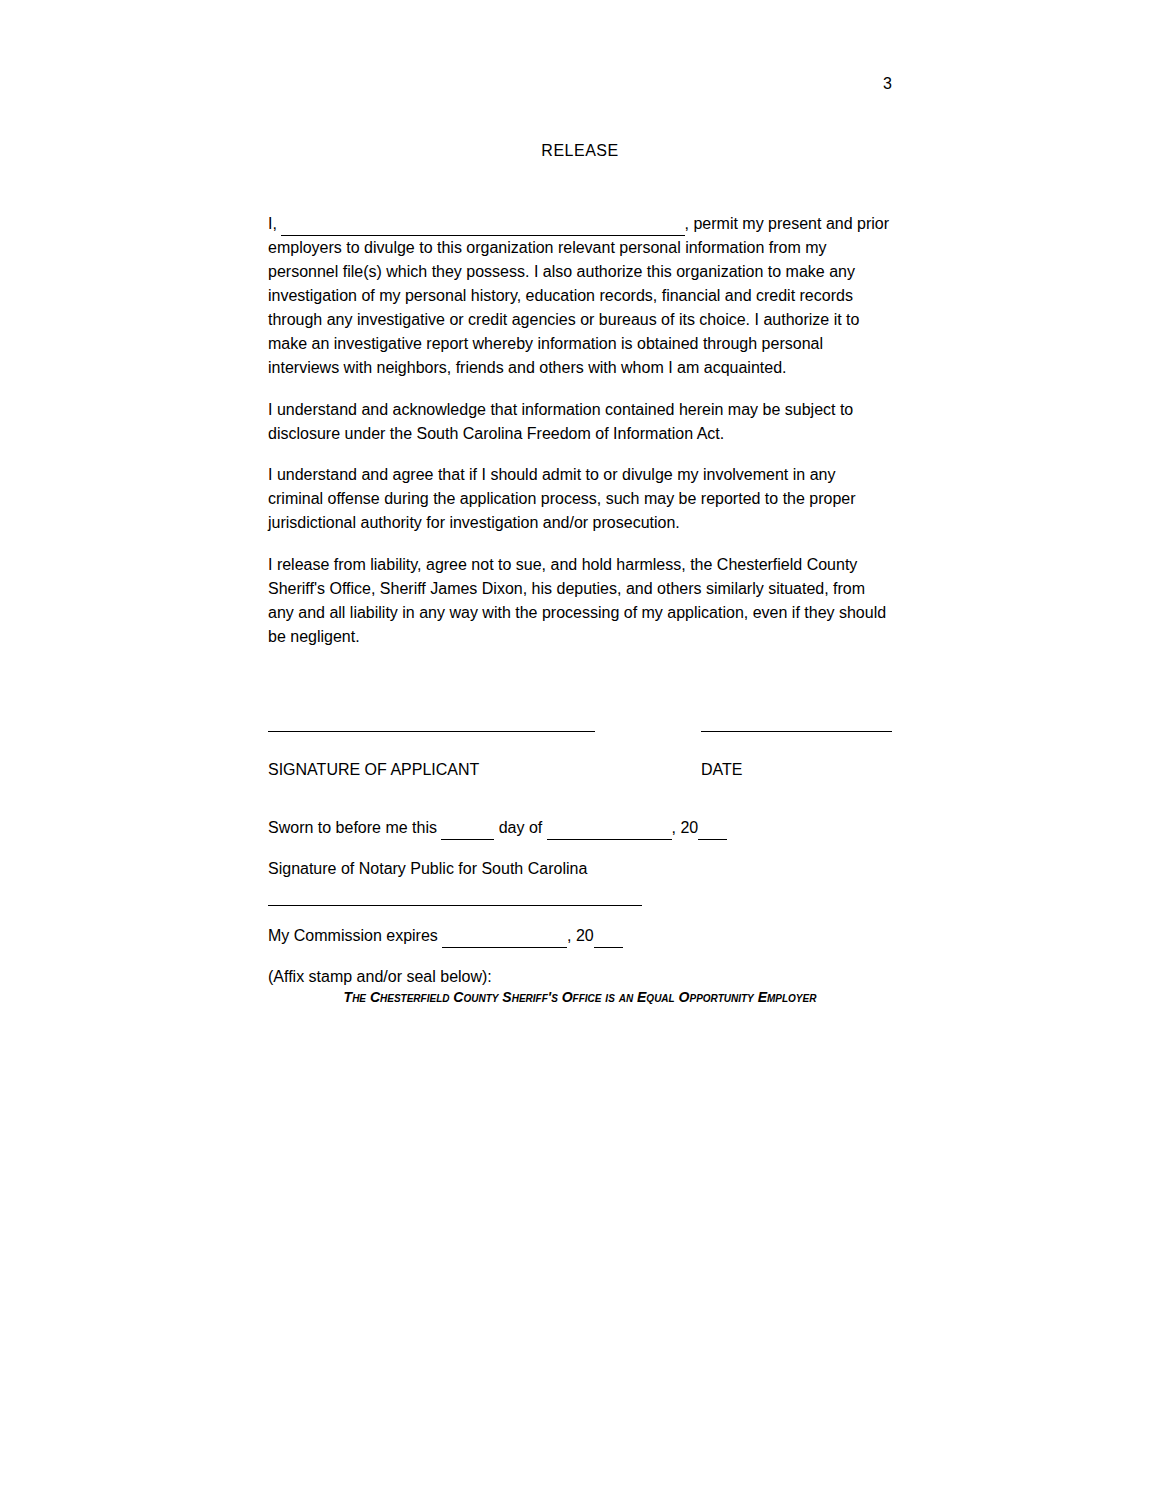3
RELEASE
I, , permit my present and prior employers to divulge to this organization relevant personal information from my personnel file(s) which they possess. I also authorize this organization to make any investigation of my personal history, education records, financial and credit records through any investigative or credit agencies or bureaus of its choice. I authorize it to make an investigative report whereby information is obtained through personal interviews with neighbors, friends and others with whom I am acquainted.
I understand and acknowledge that information contained herein may be subject to disclosure under the South Carolina Freedom of Information Act.
I understand and agree that if I should admit to or divulge my involvement in any criminal offense during the application process, such may be reported to the proper jurisdictional authority for investigation and/or prosecution.
I release from liability, agree not to sue, and hold harmless, the Chesterfield County Sheriff's Office, Sheriff James Dixon, his deputies, and others similarly situated, from any and all liability in any way with the processing of my application, even if they should be negligent.
SIGNATURE OF APPLICANT
DATE
Sworn to before me this day of , 20
Signature of Notary Public for South Carolina
My Commission expires , 20
(Affix stamp and/or seal below):
The Chesterfield County Sheriff's Office is an Equal Opportunity Employer